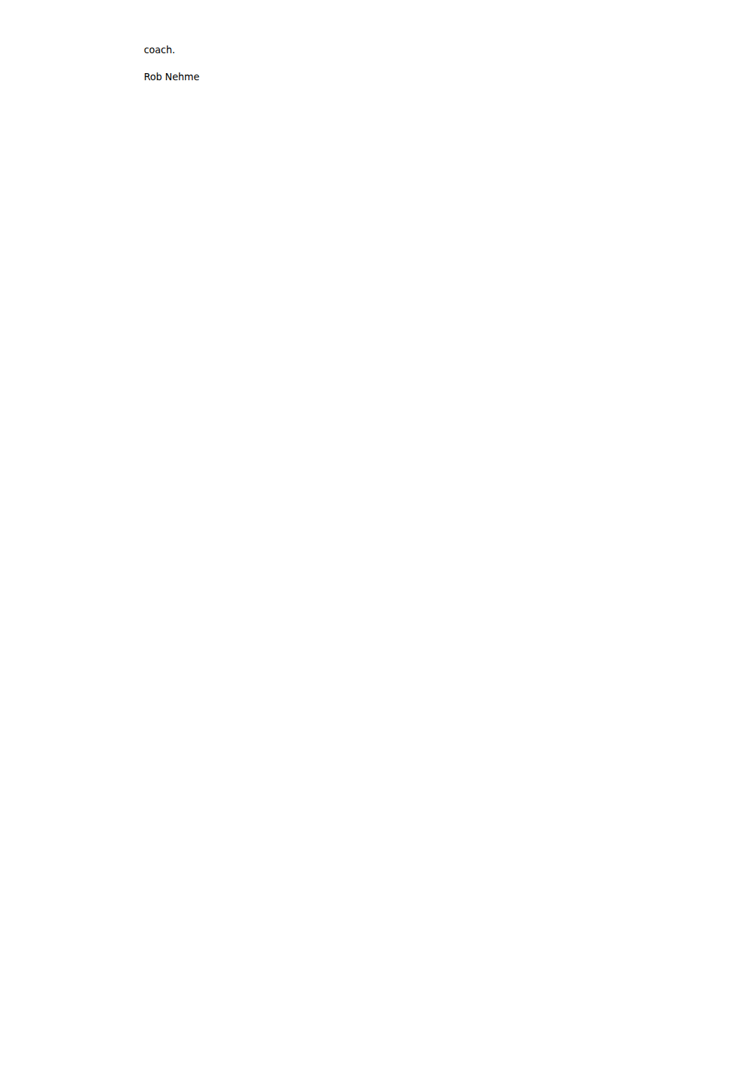coach.
Rob Nehme